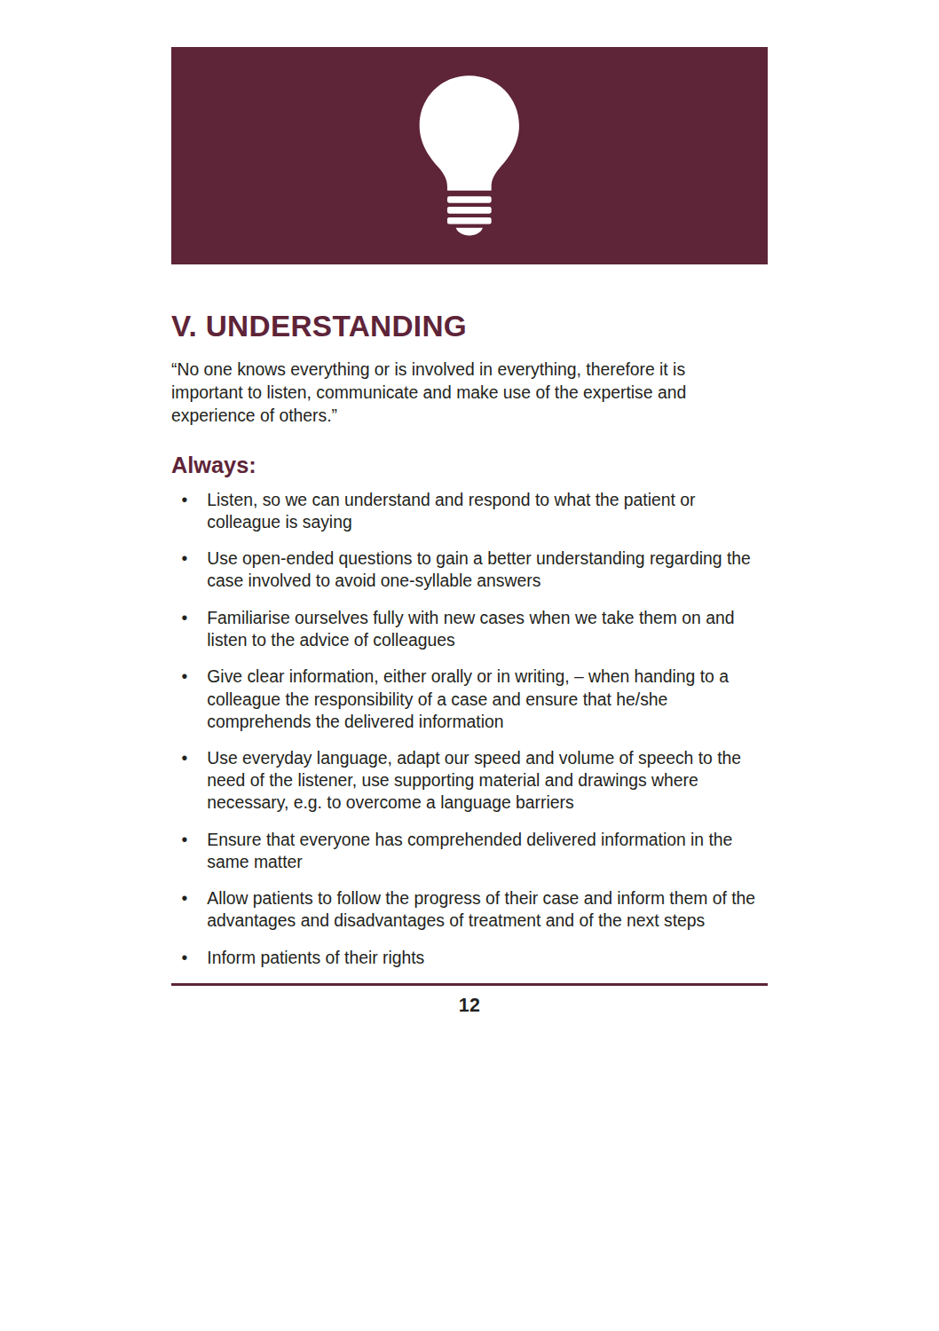V. UNDERSTANDING
“No one knows everything or is involved in everything, therefore it is important to listen, communicate and make use of the expertise and experience of others.”
Always:
Listen, so we can understand and respond to what the patient or colleague is saying
Use open-ended questions to gain a better understanding regarding the case involved to avoid one-syllable answers
Familiarise ourselves fully with new cases when we take them on and listen to the advice of colleagues
Give clear information, either orally or in writing, – when handing to a colleague the responsibility of a case and ensure that he/she comprehends the delivered information
Use everyday language, adapt our speed and volume of speech to the need of the listener, use supporting material and drawings where necessary, e.g. to overcome a language barriers
Ensure that everyone has comprehended delivered information in the same matter
Allow patients to follow the progress of their case and inform them of the advantages and disadvantages of treatment and of the next steps
Inform patients of their rights
12